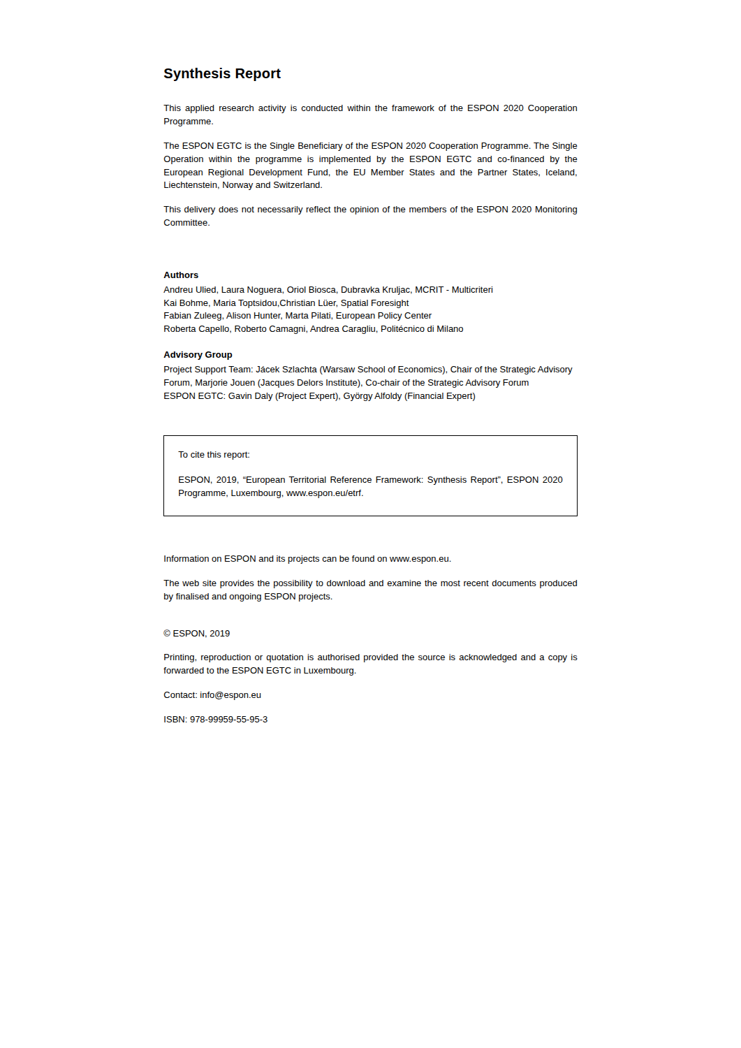Synthesis Report
This applied research activity is conducted within the framework of the ESPON 2020 Cooperation Programme.
The ESPON EGTC is the Single Beneficiary of the ESPON 2020 Cooperation Programme. The Single Operation within the programme is implemented by the ESPON EGTC and co-financed by the European Regional Development Fund, the EU Member States and the Partner States, Iceland, Liechtenstein, Norway and Switzerland.
This delivery does not necessarily reflect the opinion of the members of the ESPON 2020 Monitoring Committee.
Authors
Andreu Ulied, Laura Noguera, Oriol Biosca, Dubravka Kruljac, MCRIT - Multicriteri
Kai Bohme, Maria Toptsidou,Christian Lüer, Spatial Foresight
Fabian Zuleeg, Alison Hunter, Marta Pilati, European Policy Center
Roberta Capello, Roberto Camagni, Andrea Caragliu, Politécnico di Milano
Advisory Group
Project Support Team: Jácek Szlachta (Warsaw School of Economics), Chair of the Strategic Advisory
Forum, Marjorie Jouen (Jacques Delors Institute), Co-chair of the Strategic Advisory Forum
ESPON EGTC: Gavin Daly (Project Expert), György Alfoldy (Financial Expert)
To cite this report:
ESPON, 2019, “European Territorial Reference Framework: Synthesis Report”, ESPON 2020 Programme, Luxembourg, www.espon.eu/etrf.
Information on ESPON and its projects can be found on www.espon.eu.
The web site provides the possibility to download and examine the most recent documents produced by finalised and ongoing ESPON projects.
© ESPON, 2019
Printing, reproduction or quotation is authorised provided the source is acknowledged and a copy is forwarded to the ESPON EGTC in Luxembourg.
Contact: info@espon.eu
ISBN: 978-99959-55-95-3